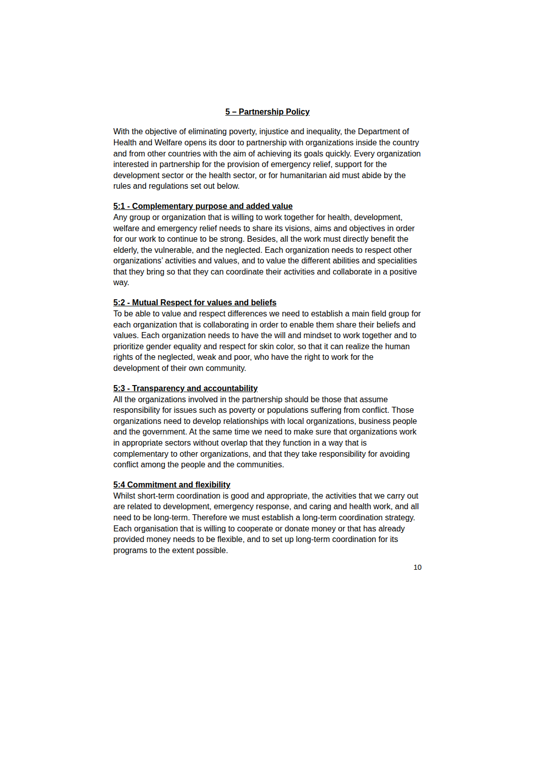5 – Partnership Policy
With the objective of eliminating poverty, injustice and inequality, the Department of Health and Welfare opens its door to partnership with organizations inside the country and from other countries with the aim of achieving its goals quickly. Every organization interested in partnership for the provision of emergency relief, support for the development sector or the health sector, or for humanitarian aid must abide by the rules and regulations set out below.
5:1 - Complementary purpose and added value
Any group or organization that is willing to work together for health, development, welfare and emergency relief needs to share its visions, aims and objectives in order for our work to continue to be strong. Besides, all the work must directly benefit the elderly, the vulnerable, and the neglected. Each organization needs to respect other organizations’ activities and values, and to value the different abilities and specialities that they bring so that they can coordinate their activities and collaborate in a positive way.
5:2 - Mutual Respect for values and beliefs
To be able to value and respect differences we need to establish a main field group for each organization that is collaborating in order to enable them share their beliefs and values. Each organization needs to have the will and mindset to work together and to prioritize gender equality and respect for skin color, so that it can realize the human rights of the neglected, weak and poor, who have the right to work for the development of their own community.
5:3 - Transparency and accountability
All the organizations involved in the partnership should be those that assume responsibility for issues such as poverty or populations suffering from conflict. Those organizations need to develop relationships with local organizations, business people and the government. At the same time we need to make sure that organizations work in appropriate sectors without overlap that they function in a way that is complementary to other organizations, and that they take responsibility for avoiding conflict among the people and the communities.
5:4 Commitment and flexibility
Whilst short-term coordination is good and appropriate, the activities that we carry out are related to development, emergency response, and caring and health work, and all need to be long-term. Therefore we must establish a long-term coordination strategy. Each organisation that is willing to cooperate or donate money or that has already provided money needs to be flexible, and to set up long-term coordination for its programs to the extent possible.
10